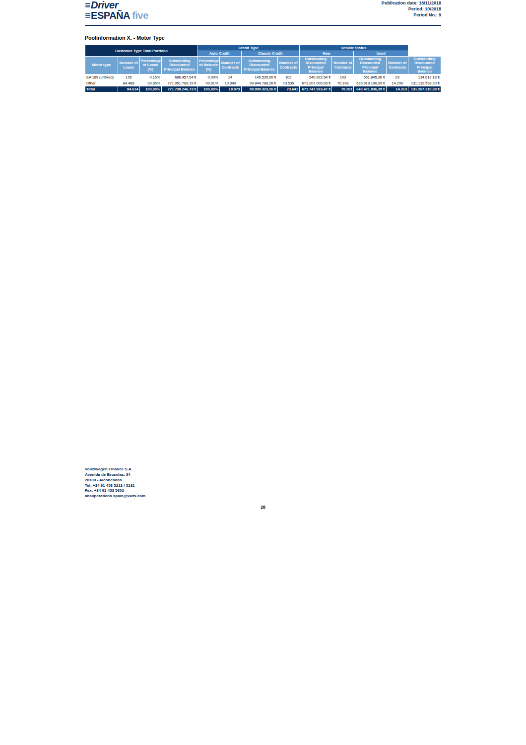Driver
ESPAÑA five
Publication date: 16/11/2018
Period: 10/2018
Period No.: 9
Poolinformation X. - Motor Type
| Customer Type Total Portfolio | Credit Type | Vehicle Status |
| --- | --- | --- |
| Auto Credit | Classic Credit | New | Used |
| Motor type | Number of Loans | Percentage of Loans (%) | Outstanding Discounted Principal Balance | Percentage of Balance (%) | Number of Contracts | Outstanding Discounted Principal Balance | Number of Contracts | Outstanding Discounted Principal Balance | Number of Contracts | Outstanding Discounted Principal Balance | Number of Contracts | Outstanding Discounted Principal Balance |
| EA 189 (unfixed) | 126 | 0,15% | 686.457,54 € | 0,09% | 24 | 145.535,00 € | 102 | 540.922,54 € | 103 | 551.845,36 € | 23 | 134.612,18 € |
| Other | 84.488 | 99,85% | 771.051.789,19 € | 99,91% | 10.949 | 99.844.788,26 € | 73.539 | 671.207.000,93 € | 70.198 | 639.919.190,99 € | 14.290 | 131.132.598,20 € |
| Total | 84.614 | 100,00% | 771.738.246,73 € | 100,00% | 10.973 | 99.990.323,26 € | 73.641 | 671.747.923,47 € | 70.301 | 640.471.036,35 € | 14.313 | 131.267.210,38 € |
Volkswagen Finance S.A.
Avenida de Bruselas, 34
28108 - Alcobendas
Tel: +34 91 453 5213 / 5231
Fax: +34 91 453 5602
absoperations.spain@vwfs.com
28